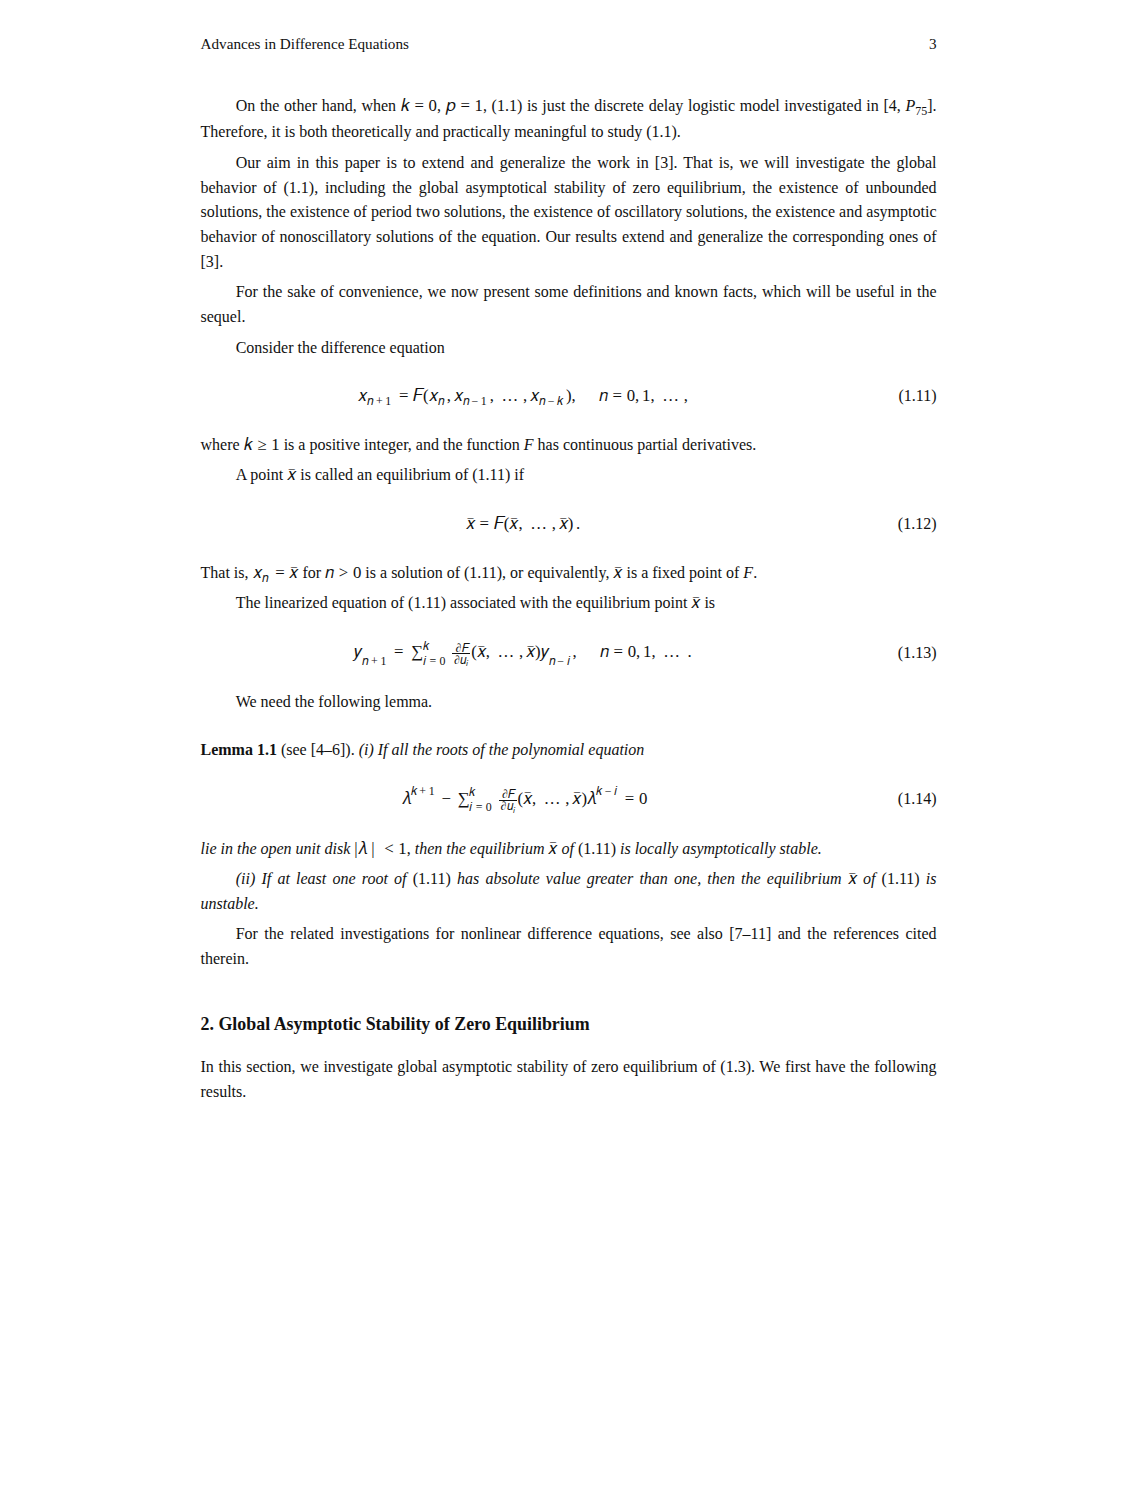Advances in Difference Equations 3
On the other hand, when k=0, p=1, (1.1) is just the discrete delay logistic model investigated in [4, P 75]. Therefore, it is both theoretically and practically meaningful to study (1.1).
Our aim in this paper is to extend and generalize the work in [3]. That is, we will investigate the global behavior of (1.1), including the global asymptotical stability of zero equilibrium, the existence of unbounded solutions, the existence of period two solutions, the existence of oscillatory solutions, the existence and asymptotic behavior of nonoscillatory solutions of the equation. Our results extend and generalize the corresponding ones of [3].
For the sake of convenience, we now present some definitions and known facts, which will be useful in the sequel.
Consider the difference equation
xn+1 = F( xn, xn−1, …, xn−k ), n=0,1,…, (1.11)
where k≥1 is a positive integer, and the function F has continuous partial derivatives.
A point x¯ is called an equilibrium of (1.11) if
x¯ = F( x¯, …, x¯ ). (1.12)
That is, xn=x¯ for n>0 is a solution of (1.11), or equivalently, x¯ is a fixed point of F.
The linearized equation of (1.11) associated with the equilibrium point x¯ is
yn+1 = ∑ i=0 k ∂F ∂ui ( x¯, …, x¯ ) yn−i, n=0,1,…. (1.13)
We need the following lemma.
Lemma 1.1 (see [4–6]). (i) If all the roots of the polynomial equation
λk+1 − ∑ i=0 k ∂F ∂ui ( x¯, …, x¯ ) λk−i =0 (1.14)
lie in the open unit disk |λ|<1, then the equilibrium x¯ of (1.11) is locally asymptotically stable.
(ii) If at least one root of (1.11) has absolute value greater than one, then the equilibrium x¯ of (1.11) is unstable.
For the related investigations for nonlinear difference equations, see also [7–11] and the references cited therein.
2. Global Asymptotic Stability of Zero Equilibrium
In this section, we investigate global asymptotic stability of zero equilibrium of (1.3). We first have the following results.